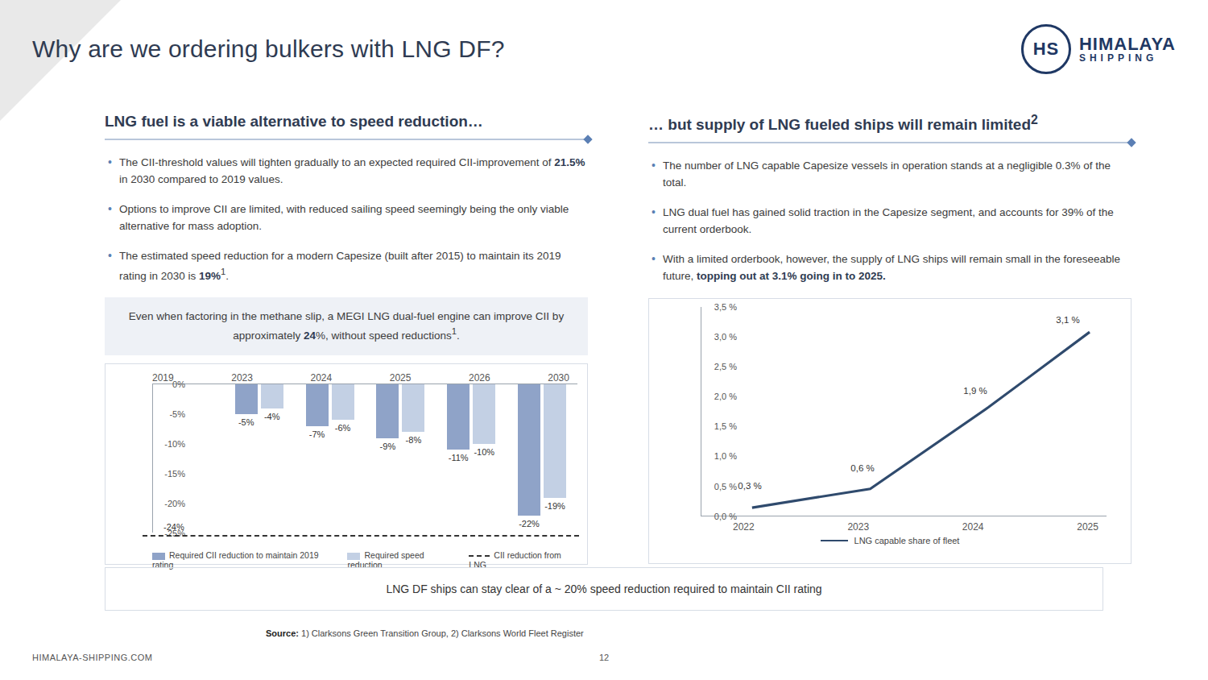Why are we ordering bulkers with LNG DF?
HS
HIMALAYA
SHIPPING
LNG fuel is a viable alternative to speed reduction…
The CII-threshold values will tighten gradually to an expected required CII-improvement of 21.5% in 2030 compared to 2019 values.
Options to improve CII are limited, with reduced sailing speed seemingly being the only viable alternative for mass adoption.
The estimated speed reduction for a modern Capesize (built after 2015) to maintain its 2019 rating in 2030 is 19%1.
Even when factoring in the methane slip, a MEGI LNG dual-fuel engine can improve CII by approximately 24%, without speed reductions1.
201920232024202520262030
0% -5% -10% -15% -20% -25%
-5%
-4%
-7%
-6%
-9%
-8%
-11%
-10%
-22%
-19%
-24%
Required CII reduction to maintain 2019 rating Required speed reduction CII reduction from LNG
… but supply of LNG fueled ships will remain limited2
The number of LNG capable Capesize vessels in operation stands at a negligible 0.3% of the total.
LNG dual fuel has gained solid traction in the Capesize segment, and accounts for 39% of the current orderbook.
With a limited orderbook, however, the supply of LNG ships will remain small in the foreseeable future, topping out at 3.1% going in to 2025.
3,5 % 3,0 % 2,5 % 2,0 % 1,5 % 1,0 % 0,5 % 0,0 %
0,3 %
0,6 %
1,9 %
3,1 %
2022 2023 2024 2025
LNG capable share of fleet
LNG DF ships can stay clear of a ~ 20% speed reduction required to maintain CII rating
Source: 1) Clarksons Green Transition Group, 2) Clarksons World Fleet Register
HIMALAYA-SHIPPING.COM
12